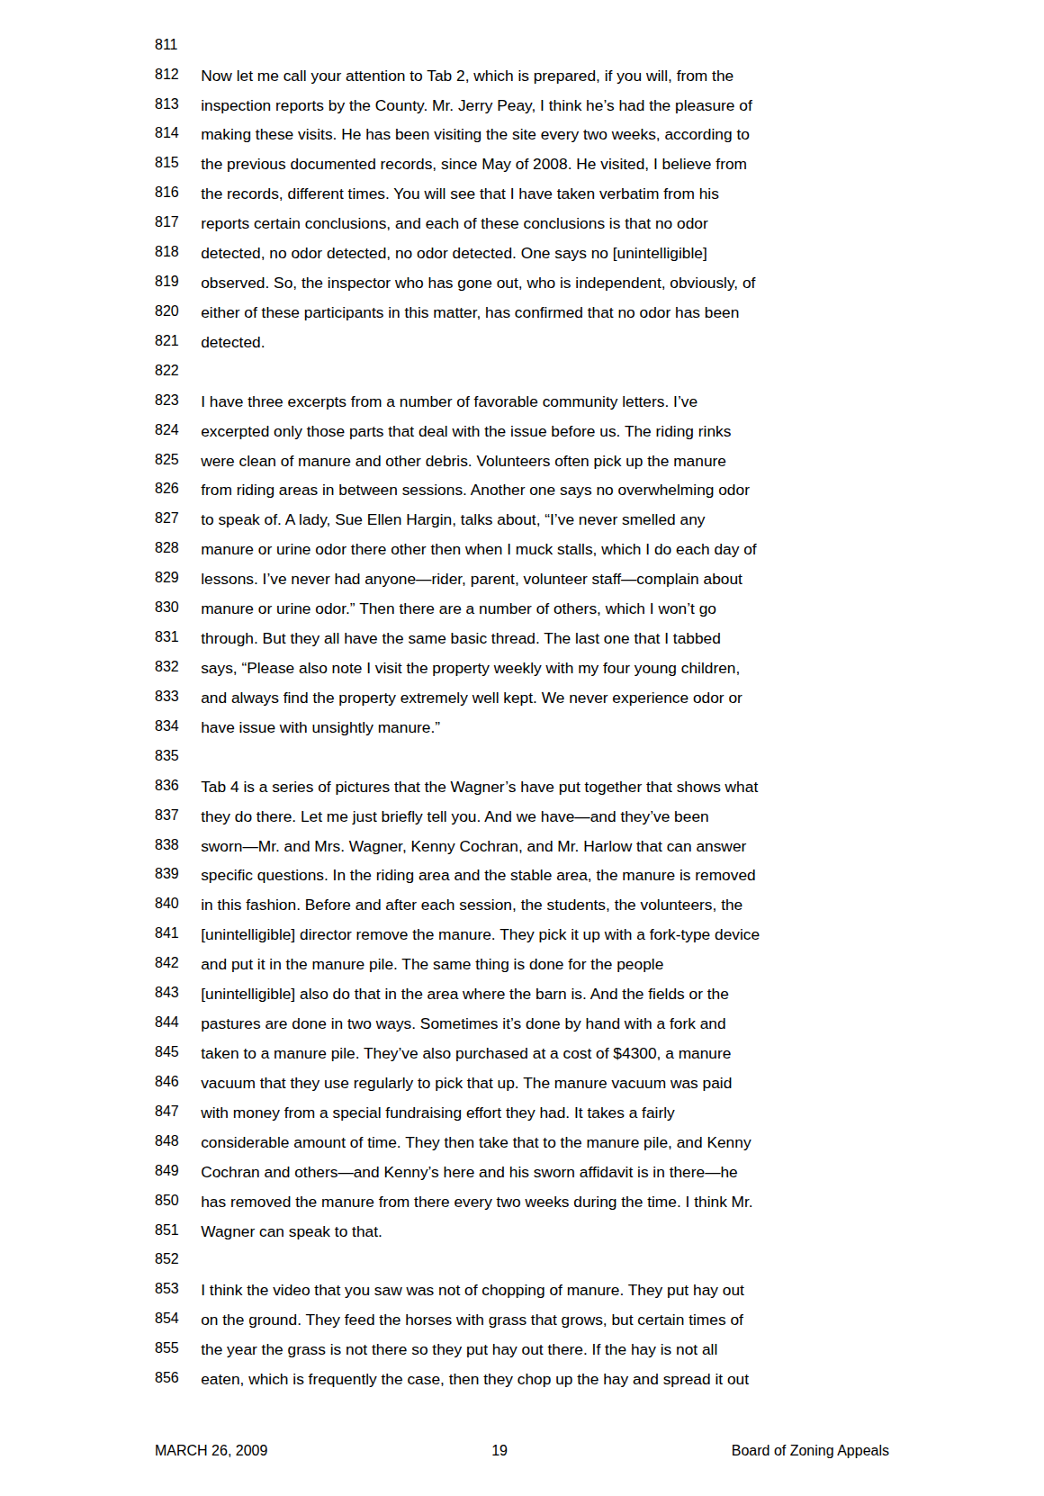811
812 Now let me call your attention to Tab 2, which is prepared, if you will, from the
813 inspection reports by the County. Mr. Jerry Peay, I think he’s had the pleasure of
814 making these visits. He has been visiting the site every two weeks, according to
815 the previous documented records, since May of 2008. He visited, I believe from
816 the records, different times. You will see that I have taken verbatim from his
817 reports certain conclusions, and each of these conclusions is that no odor
818 detected, no odor detected, no odor detected. One says no [unintelligible]
819 observed. So, the inspector who has gone out, who is independent, obviously, of
820 either of these participants in this matter, has confirmed that no odor has been
821 detected.
822
823 I have three excerpts from a number of favorable community letters. I’ve
824 excerpted only those parts that deal with the issue before us. The riding rinks
825 were clean of manure and other debris. Volunteers often pick up the manure
826 from riding areas in between sessions. Another one says no overwhelming odor
827 to speak of. A lady, Sue Ellen Hargin, talks about, “I’ve never smelled any
828 manure or urine odor there other then when I muck stalls, which I do each day of
829 lessons. I’ve never had anyone—rider, parent, volunteer staff—complain about
830 manure or urine odor.” Then there are a number of others, which I won’t go
831 through. But they all have the same basic thread. The last one that I tabbed
832 says, “Please also note I visit the property weekly with my four young children,
833 and always find the property extremely well kept. We never experience odor or
834 have issue with unsightly manure.”
835
836 Tab 4 is a series of pictures that the Wagner’s have put together that shows what
837 they do there. Let me just briefly tell you. And we have—and they’ve been
838 sworn—Mr. and Mrs. Wagner, Kenny Cochran, and Mr. Harlow that can answer
839 specific questions. In the riding area and the stable area, the manure is removed
840 in this fashion. Before and after each session, the students, the volunteers, the
841[unintelligible] director remove the manure. They pick it up with a fork-type device
842 and put it in the manure pile. The same thing is done for the people
843[unintelligible] also do that in the area where the barn is. And the fields or the
844 pastures are done in two ways. Sometimes it’s done by hand with a fork and
845 taken to a manure pile. They’ve also purchased at a cost of $4300, a manure
846 vacuum that they use regularly to pick that up. The manure vacuum was paid
847 with money from a special fundraising effort they had. It takes a fairly
848 considerable amount of time. They then take that to the manure pile, and Kenny
849 Cochran and others—and Kenny’s here and his sworn affidavit is in there—he
850 has removed the manure from there every two weeks during the time. I think Mr.
851 Wagner can speak to that.
852
853 I think the video that you saw was not of chopping of manure. They put hay out
854 on the ground. They feed the horses with grass that grows, but certain times of
855 the year the grass is not there so they put hay out there. If the hay is not all
856 eaten, which is frequently the case, then they chop up the hay and spread it out
MARCH 26, 2009
19
Board of Zoning Appeals